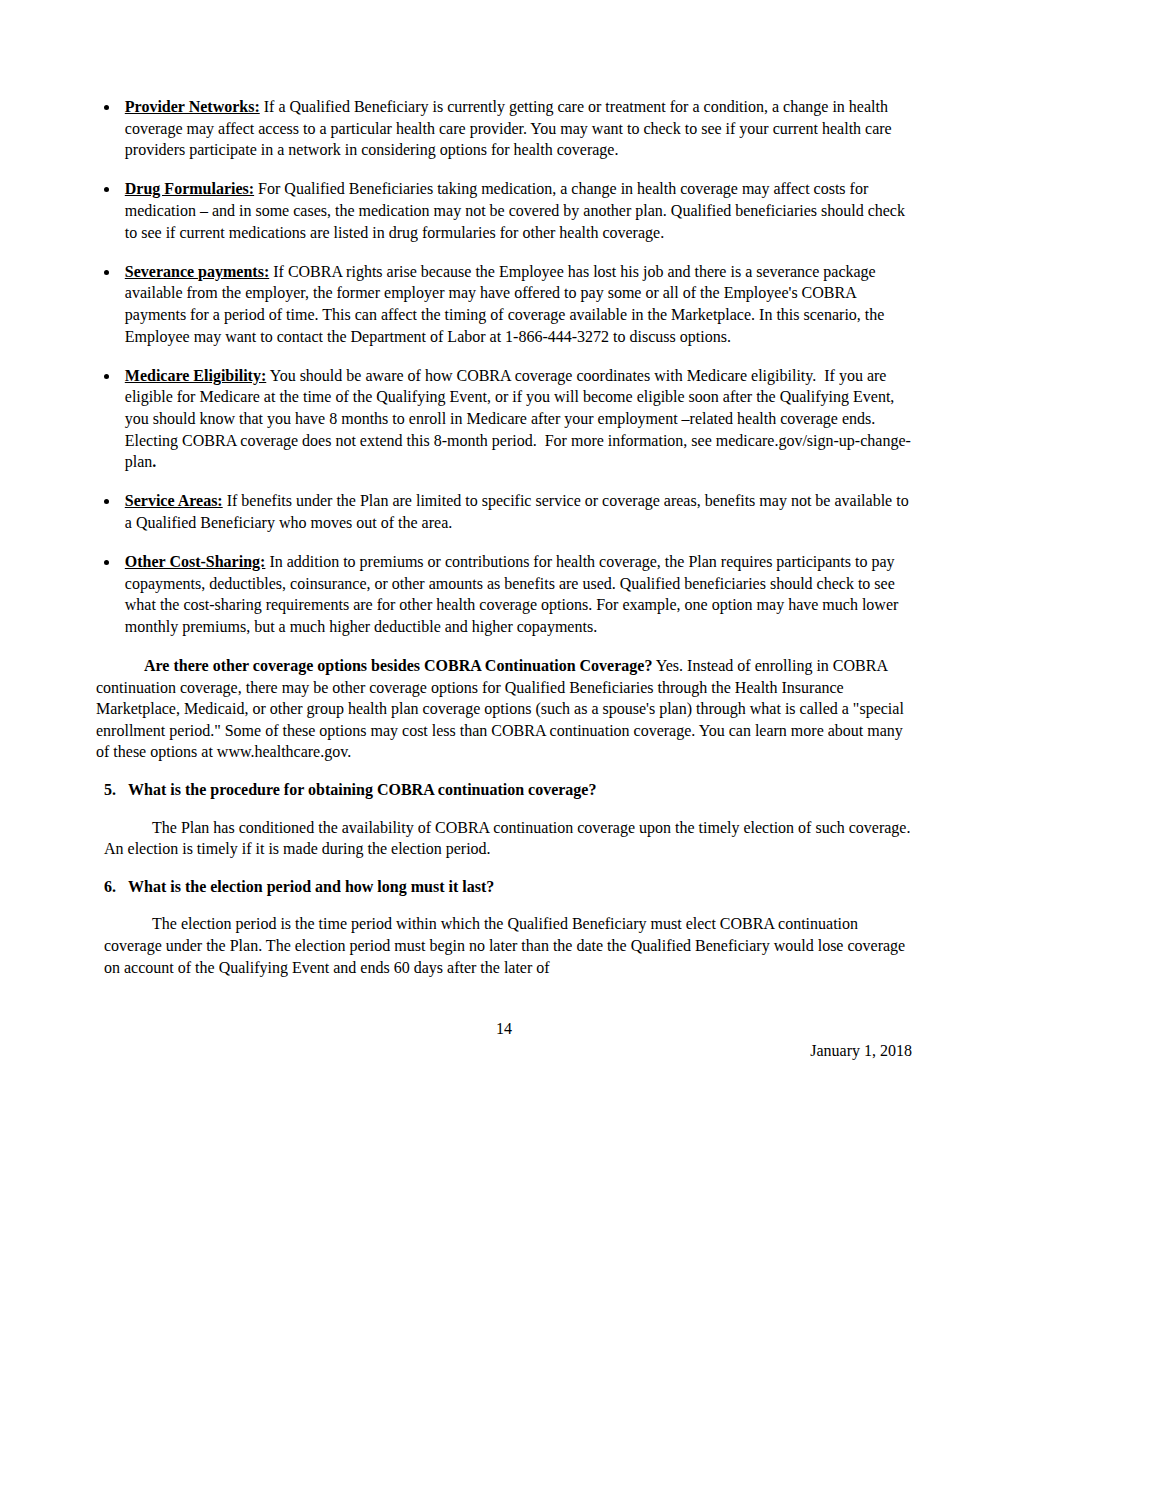Provider Networks: If a Qualified Beneficiary is currently getting care or treatment for a condition, a change in health coverage may affect access to a particular health care provider. You may want to check to see if your current health care providers participate in a network in considering options for health coverage.
Drug Formularies: For Qualified Beneficiaries taking medication, a change in health coverage may affect costs for medication – and in some cases, the medication may not be covered by another plan. Qualified beneficiaries should check to see if current medications are listed in drug formularies for other health coverage.
Severance payments: If COBRA rights arise because the Employee has lost his job and there is a severance package available from the employer, the former employer may have offered to pay some or all of the Employee's COBRA payments for a period of time. This can affect the timing of coverage available in the Marketplace. In this scenario, the Employee may want to contact the Department of Labor at 1-866-444-3272 to discuss options.
Medicare Eligibility: You should be aware of how COBRA coverage coordinates with Medicare eligibility. If you are eligible for Medicare at the time of the Qualifying Event, or if you will become eligible soon after the Qualifying Event, you should know that you have 8 months to enroll in Medicare after your employment –related health coverage ends. Electing COBRA coverage does not extend this 8-month period. For more information, see medicare.gov/sign-up-change-plan.
Service Areas: If benefits under the Plan are limited to specific service or coverage areas, benefits may not be available to a Qualified Beneficiary who moves out of the area.
Other Cost-Sharing: In addition to premiums or contributions for health coverage, the Plan requires participants to pay copayments, deductibles, coinsurance, or other amounts as benefits are used. Qualified beneficiaries should check to see what the cost-sharing requirements are for other health coverage options. For example, one option may have much lower monthly premiums, but a much higher deductible and higher copayments.
Are there other coverage options besides COBRA Continuation Coverage? Yes. Instead of enrolling in COBRA continuation coverage, there may be other coverage options for Qualified Beneficiaries through the Health Insurance Marketplace, Medicaid, or other group health plan coverage options (such as a spouse's plan) through what is called a "special enrollment period." Some of these options may cost less than COBRA continuation coverage. You can learn more about many of these options at www.healthcare.gov.
What is the procedure for obtaining COBRA continuation coverage?
The Plan has conditioned the availability of COBRA continuation coverage upon the timely election of such coverage. An election is timely if it is made during the election period.
What is the election period and how long must it last?
The election period is the time period within which the Qualified Beneficiary must elect COBRA continuation coverage under the Plan. The election period must begin no later than the date the Qualified Beneficiary would lose coverage on account of the Qualifying Event and ends 60 days after the later of
14
January 1, 2018